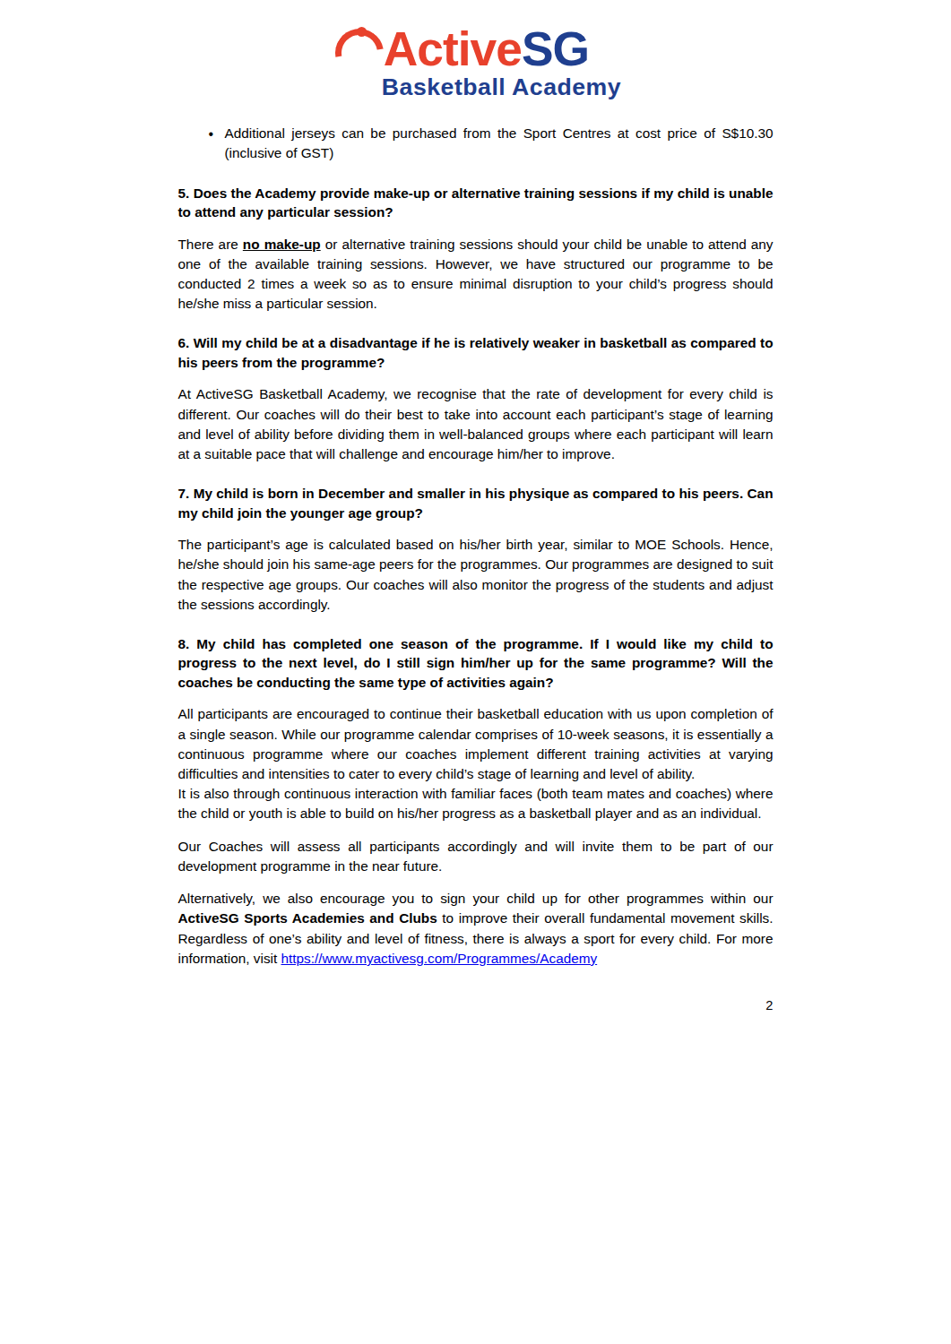Active SG
Basketball Academy
Additional jerseys can be purchased from the Sport Centres at cost price of S$10.30 (inclusive of GST)
5. Does the Academy provide make-up or alternative training sessions if my child is unable to attend any particular session?
There are no make-up or alternative training sessions should your child be unable to attend any one of the available training sessions. However, we have structured our programme to be conducted 2 times a week so as to ensure minimal disruption to your child’s progress should he/she miss a particular session.
6. Will my child be at a disadvantage if he is relatively weaker in basketball as compared to his peers from the programme?
At ActiveSG Basketball Academy, we recognise that the rate of development for every child is different. Our coaches will do their best to take into account each participant’s stage of learning and level of ability before dividing them in well-balanced groups where each participant will learn at a suitable pace that will challenge and encourage him/her to improve.
7. My child is born in December and smaller in his physique as compared to his peers. Can my child join the younger age group?
The participant’s age is calculated based on his/her birth year, similar to MOE Schools. Hence, he/she should join his same-age peers for the programmes. Our programmes are designed to suit the respective age groups. Our coaches will also monitor the progress of the students and adjust the sessions accordingly.
8. My child has completed one season of the programme. If I would like my child to progress to the next level, do I still sign him/her up for the same programme? Will the coaches be conducting the same type of activities again?
All participants are encouraged to continue their basketball education with us upon completion of a single season. While our programme calendar comprises of 10-week seasons, it is essentially a continuous programme where our coaches implement different training activities at varying difficulties and intensities to cater to every child’s stage of learning and level of ability.
It is also through continuous interaction with familiar faces (both team mates and coaches) where the child or youth is able to build on his/her progress as a basketball player and as an individual.
Our Coaches will assess all participants accordingly and will invite them to be part of our development programme in the near future.
Alternatively, we also encourage you to sign your child up for other programmes within our ActiveSG Sports Academies and Clubs to improve their overall fundamental movement skills. Regardless of one’s ability and level of fitness, there is always a sport for every child. For more information, visit https://www.myactivesg.com/Programmes/Academy
2